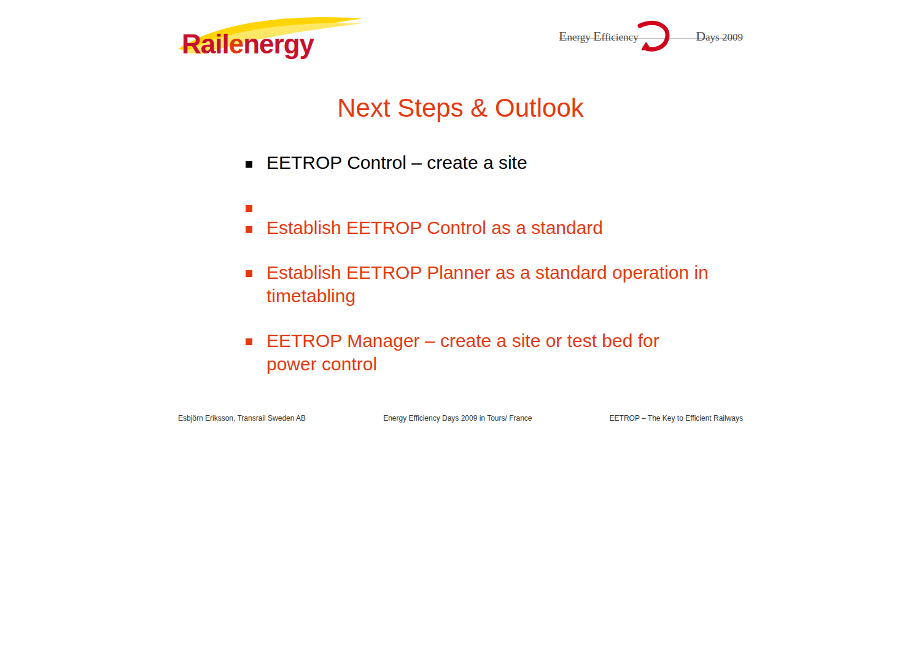Rail energy
Energy Efficiency
Days 2009
Next Steps & Outlook
EETROP Control – create a site
Establish EETROP Control as a standard
Establish EETROP Planner as a standard operation in timetabling
EETROP Manager – create a site or test bed for power control
Esbjörn Eriksson, Transrail Sweden AB Energy Efficiency Days 2009 in Tours/ France EETROP – The Key to Efficient Railways